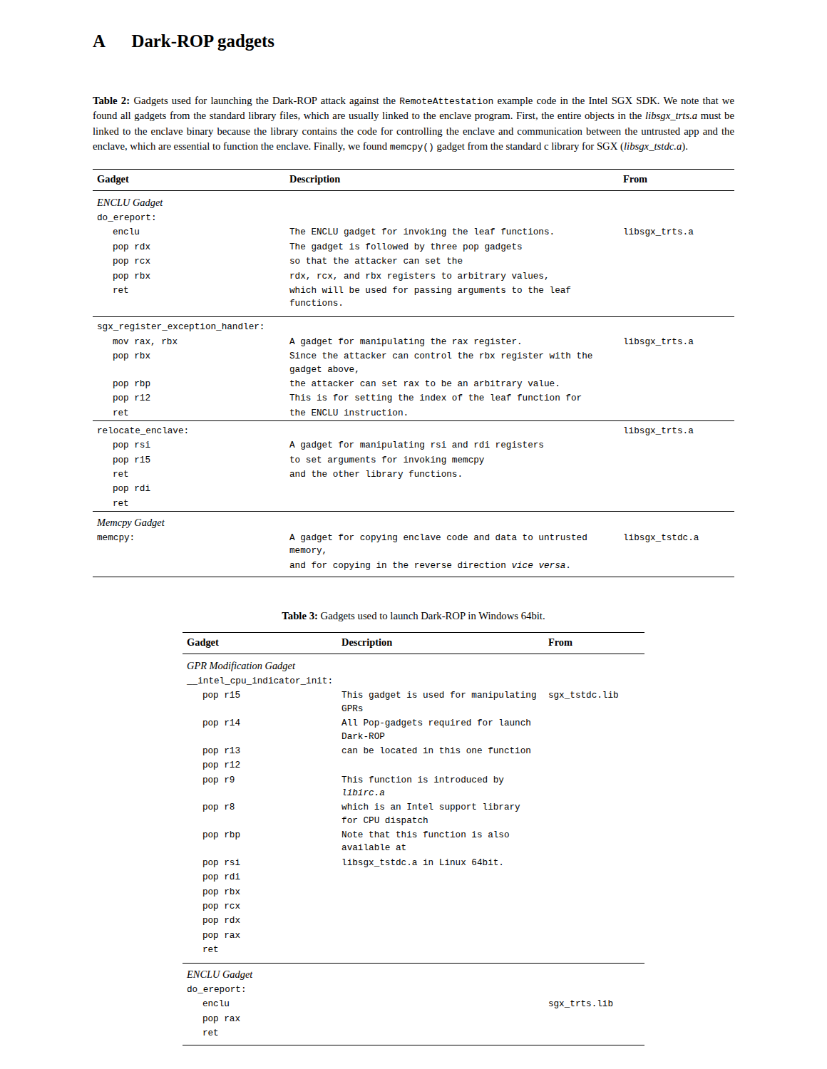ADark-ROP gadgets
Table 2: Gadgets used for launching the Dark-ROP attack against the RemoteAttestation example code in the Intel SGX SDK. We note that we found all gadgets from the standard library files, which are usually linked to the enclave program. First, the entire objects in the libsgx_trts.a must be linked to the enclave binary because the library contains the code for controlling the enclave and communication between the untrusted app and the enclave, which are essential to function the enclave. Finally, we found memcpy() gadget from the standard c library for SGX (libsgx_tstdc.a).
| Gadget | Description | From |
| --- | --- | --- |
| ENCLU Gadget | | |
| do_ereport: | | |
| enclu | The ENCLU gadget for invoking the leaf functions. | libsgx_trts.a |
| pop rdx | The gadget is followed by three pop gadgets | |
| pop rcx | so that the attacker can set the | |
| pop rbx | rdx, rcx, and rbx registers to arbitrary values, | |
| ret | which will be used for passing arguments to the leaf functions. | |
| sgx_register_exception_handler: | | |
| mov rax, rbx | A gadget for manipulating the rax register. | libsgx_trts.a |
| pop rbx | Since the attacker can control the rbx register with the gadget above, | |
| pop rbp | the attacker can set rax to be an arbitrary value. | |
| pop r12 | This is for setting the index of the leaf function for | |
| ret | the ENCLU instruction. | |
| relocate_enclave: | | libsgx_trts.a |
| pop rsi | A gadget for manipulating rsi and rdi registers | |
| pop r15 | to set arguments for invoking memcpy | |
| ret | and the other library functions. | |
| pop rdi | | |
| ret | | |
| Memcpy Gadget | | |
| memcpy: | A gadget for copying enclave code and data to untrusted memory, | libsgx_tstdc.a |
| | and for copying in the reverse direction vice versa . | |
Table 3: Gadgets used to launch Dark-ROP in Windows 64bit.
| Gadget | Description | From |
| --- | --- | --- |
| GPR Modification Gadget | | |
| __intel_cpu_indicator_init: | | |
| pop r15 | This gadget is used for manipulating GPRs | sgx_tstdc.lib |
| pop r14 | All Pop-gadgets required for launch Dark-ROP | |
| pop r13 | can be located in this one function | |
| pop r12 | | |
| pop r9 | This function is introduced by libirc.a | |
| pop r8 | which is an Intel support library for CPU dispatch | |
| pop rbp | Note that this function is also available at | |
| pop rsi | libsgx_tstdc.a in Linux 64bit. | |
| pop rdi | | |
| pop rbx | | |
| pop rcx | | |
| pop rdx | | |
| pop rax | | |
| ret | | |
| ENCLU Gadget | | |
| do_ereport: | | |
| enclu | | sgx_trts.lib |
| pop rax | | |
| ret | | |